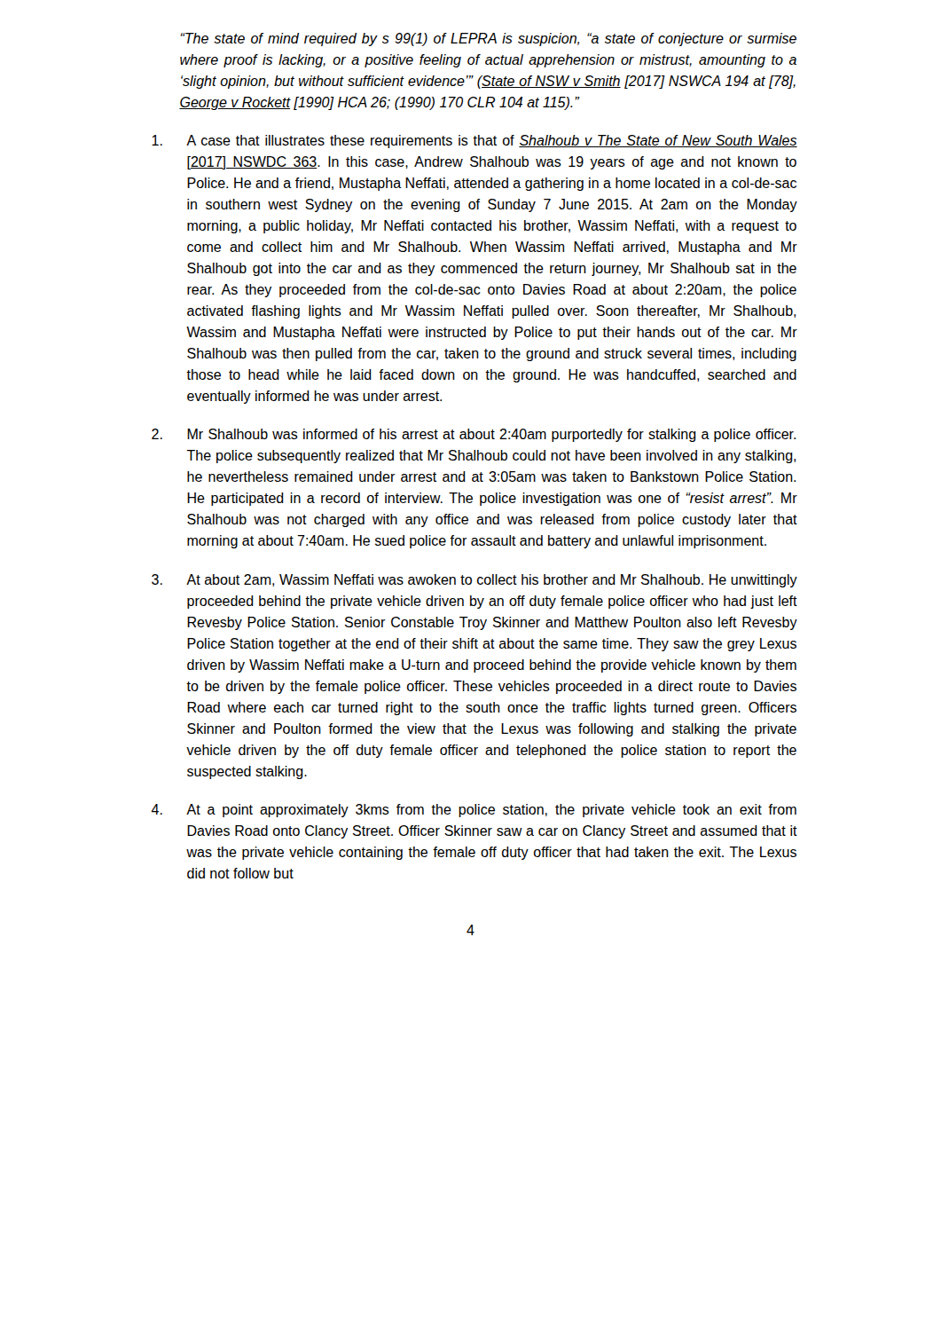“The state of mind required by s 99(1) of LEPRA is suspicion, “a state of conjecture or surmise where proof is lacking, or a positive feeling of actual apprehension or mistrust, amounting to a ‘slight opinion, but without sufficient evidence’” (State of NSW v Smith [2017] NSWCA 194 at [78], George v Rockett [1990] HCA 26; (1990) 170 CLR 104 at 115).”
A case that illustrates these requirements is that of Shalhoub v The State of New South Wales [2017] NSWDC 363. In this case, Andrew Shalhoub was 19 years of age and not known to Police. He and a friend, Mustapha Neffati, attended a gathering in a home located in a col-de-sac in southern west Sydney on the evening of Sunday 7 June 2015. At 2am on the Monday morning, a public holiday, Mr Neffati contacted his brother, Wassim Neffati, with a request to come and collect him and Mr Shalhoub. When Wassim Neffati arrived, Mustapha and Mr Shalhoub got into the car and as they commenced the return journey, Mr Shalhoub sat in the rear. As they proceeded from the col-de-sac onto Davies Road at about 2:20am, the police activated flashing lights and Mr Wassim Neffati pulled over. Soon thereafter, Mr Shalhoub, Wassim and Mustapha Neffati were instructed by Police to put their hands out of the car. Mr Shalhoub was then pulled from the car, taken to the ground and struck several times, including those to head while he laid faced down on the ground. He was handcuffed, searched and eventually informed he was under arrest.
Mr Shalhoub was informed of his arrest at about 2:40am purportedly for stalking a police officer. The police subsequently realized that Mr Shalhoub could not have been involved in any stalking, he nevertheless remained under arrest and at 3:05am was taken to Bankstown Police Station. He participated in a record of interview. The police investigation was one of “resist arrest”. Mr Shalhoub was not charged with any office and was released from police custody later that morning at about 7:40am. He sued police for assault and battery and unlawful imprisonment.
At about 2am, Wassim Neffati was awoken to collect his brother and Mr Shalhoub. He unwittingly proceeded behind the private vehicle driven by an off duty female police officer who had just left Revesby Police Station. Senior Constable Troy Skinner and Matthew Poulton also left Revesby Police Station together at the end of their shift at about the same time. They saw the grey Lexus driven by Wassim Neffati make a U-turn and proceed behind the provide vehicle known by them to be driven by the female police officer. These vehicles proceeded in a direct route to Davies Road where each car turned right to the south once the traffic lights turned green. Officers Skinner and Poulton formed the view that the Lexus was following and stalking the private vehicle driven by the off duty female officer and telephoned the police station to report the suspected stalking.
At a point approximately 3kms from the police station, the private vehicle took an exit from Davies Road onto Clancy Street. Officer Skinner saw a car on Clancy Street and assumed that it was the private vehicle containing the female off duty officer that had taken the exit. The Lexus did not follow but
4